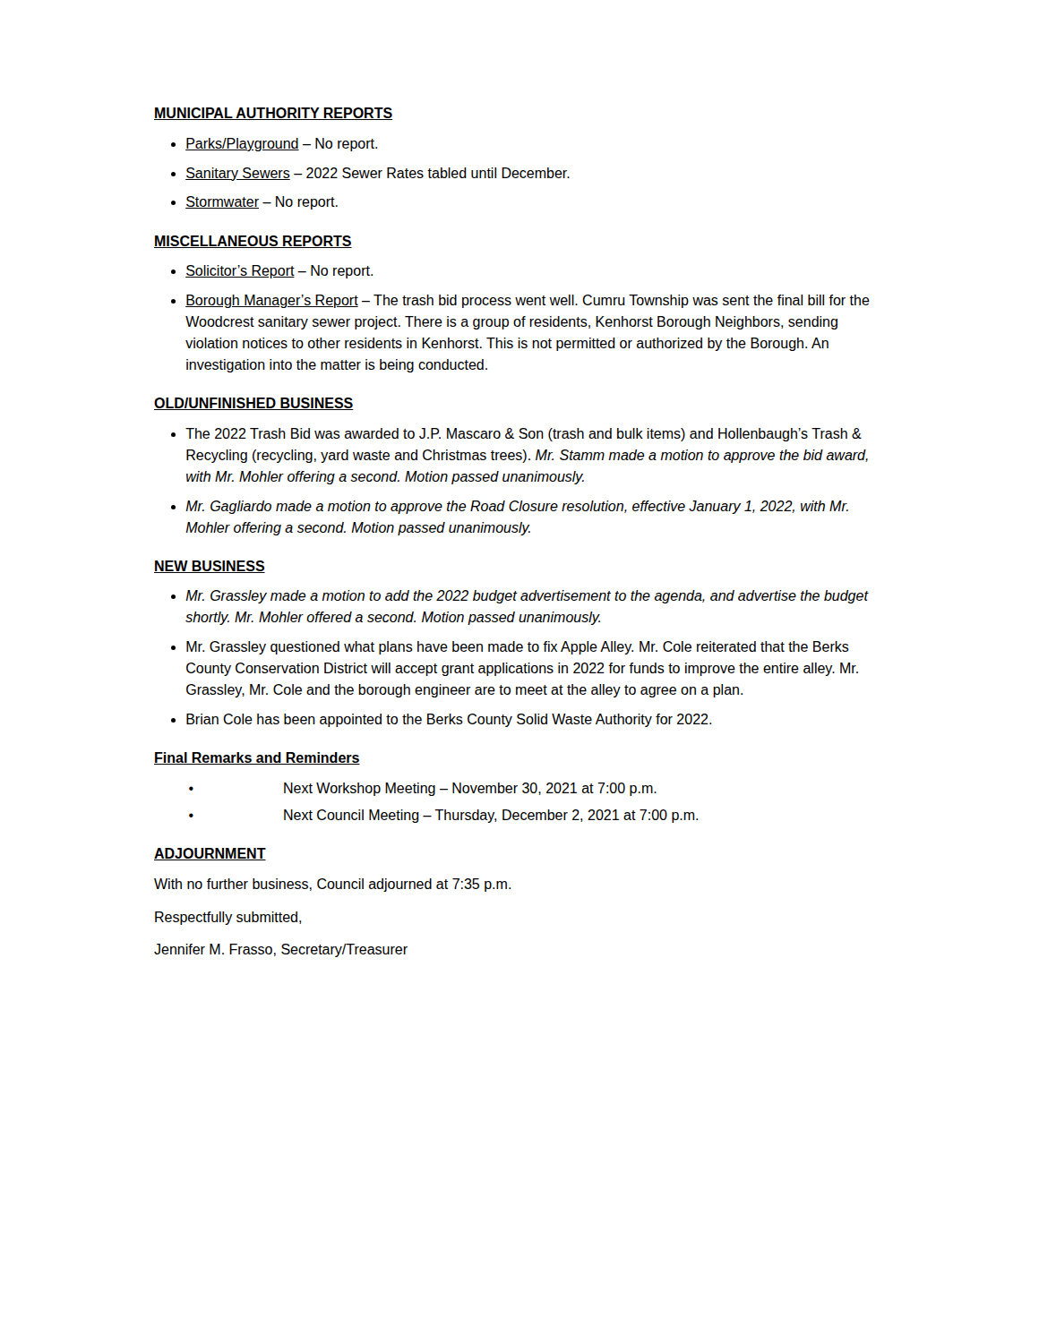MUNICIPAL AUTHORITY REPORTS
Parks/Playground – No report.
Sanitary Sewers – 2022 Sewer Rates tabled until December.
Stormwater – No report.
MISCELLANEOUS REPORTS
Solicitor’s Report – No report.
Borough Manager’s Report – The trash bid process went well. Cumru Township was sent the final bill for the Woodcrest sanitary sewer project. There is a group of residents, Kenhorst Borough Neighbors, sending violation notices to other residents in Kenhorst. This is not permitted or authorized by the Borough. An investigation into the matter is being conducted.
OLD/UNFINISHED BUSINESS
The 2022 Trash Bid was awarded to J.P. Mascaro & Son (trash and bulk items) and Hollenbaugh’s Trash & Recycling (recycling, yard waste and Christmas trees). Mr. Stamm made a motion to approve the bid award, with Mr. Mohler offering a second. Motion passed unanimously.
Mr. Gagliardo made a motion to approve the Road Closure resolution, effective January 1, 2022, with Mr. Mohler offering a second. Motion passed unanimously.
NEW BUSINESS
Mr. Grassley made a motion to add the 2022 budget advertisement to the agenda, and advertise the budget shortly. Mr. Mohler offered a second. Motion passed unanimously.
Mr. Grassley questioned what plans have been made to fix Apple Alley. Mr. Cole reiterated that the Berks County Conservation District will accept grant applications in 2022 for funds to improve the entire alley. Mr. Grassley, Mr. Cole and the borough engineer are to meet at the alley to agree on a plan.
Brian Cole has been appointed to the Berks County Solid Waste Authority for 2022.
Final Remarks and Reminders
•Next Workshop Meeting – November 30, 2021 at 7:00 p.m.
•Next Council Meeting – Thursday, December 2, 2021 at 7:00 p.m.
ADJOURNMENT
With no further business, Council adjourned at 7:35 p.m.
Respectfully submitted,
Jennifer M. Frasso, Secretary/Treasurer